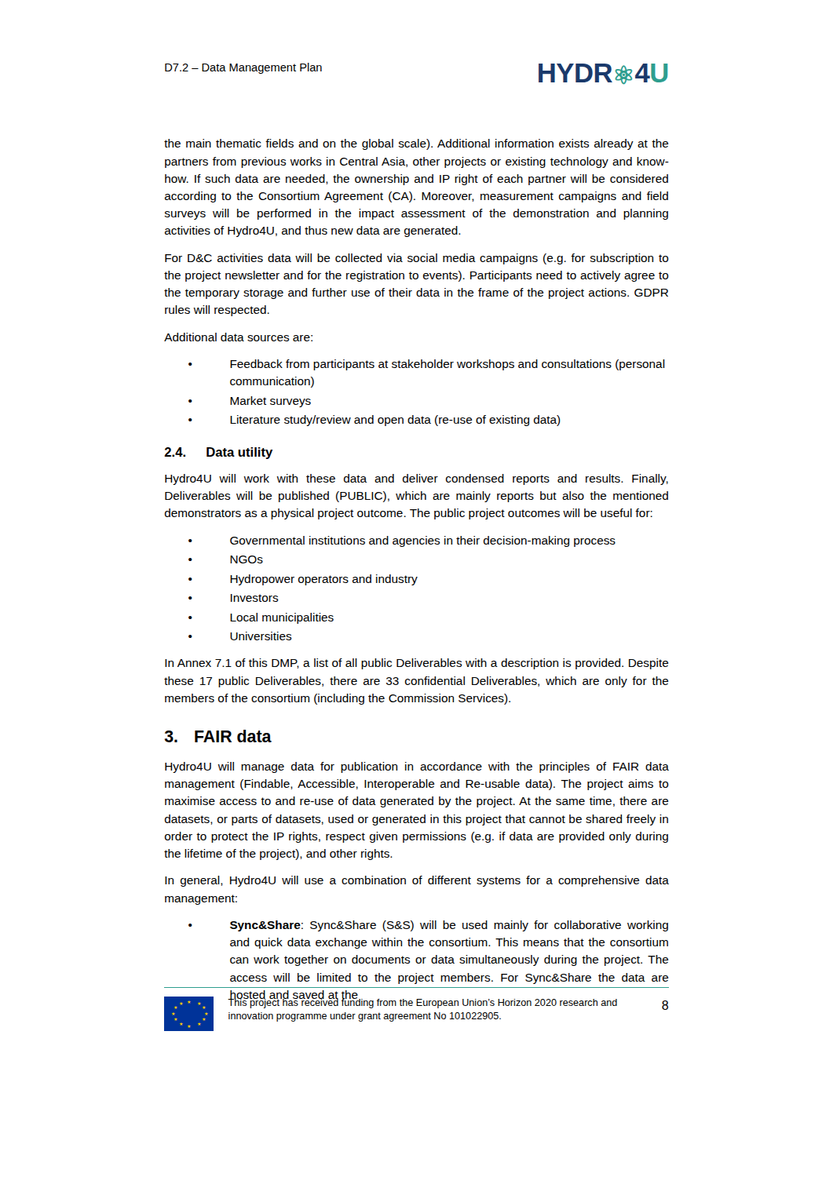D7.2 – Data Management Plan
HYDR⚛4U
the main thematic fields and on the global scale). Additional information exists already at the partners from previous works in Central Asia, other projects or existing technology and know-how. If such data are needed, the ownership and IP right of each partner will be considered according to the Consortium Agreement (CA). Moreover, measurement campaigns and field surveys will be performed in the impact assessment of the demonstration and planning activities of Hydro4U, and thus new data are generated.
For D&C activities data will be collected via social media campaigns (e.g. for subscription to the project newsletter and for the registration to events). Participants need to actively agree to the temporary storage and further use of their data in the frame of the project actions. GDPR rules will respected.
Additional data sources are:
Feedback from participants at stakeholder workshops and consultations (personal communication)
Market surveys
Literature study/review and open data (re-use of existing data)
2.4. Data utility
Hydro4U will work with these data and deliver condensed reports and results. Finally, Deliverables will be published (PUBLIC), which are mainly reports but also the mentioned demonstrators as a physical project outcome. The public project outcomes will be useful for:
Governmental institutions and agencies in their decision-making process
NGOs
Hydropower operators and industry
Investors
Local municipalities
Universities
In Annex 7.1 of this DMP, a list of all public Deliverables with a description is provided. Despite these 17 public Deliverables, there are 33 confidential Deliverables, which are only for the members of the consortium (including the Commission Services).
3. FAIR data
Hydro4U will manage data for publication in accordance with the principles of FAIR data management (Findable, Accessible, Interoperable and Re-usable data). The project aims to maximise access to and re-use of data generated by the project. At the same time, there are datasets, or parts of datasets, used or generated in this project that cannot be shared freely in order to protect the IP rights, respect given permissions (e.g. if data are provided only during the lifetime of the project), and other rights.
In general, Hydro4U will use a combination of different systems for a comprehensive data management:
Sync&Share: Sync&Share (S&S) will be used mainly for collaborative working and quick data exchange within the consortium. This means that the consortium can work together on documents or data simultaneously during the project. The access will be limited to the project members. For Sync&Share the data are hosted and saved at the
★ ★ ★ ★ ★ ★ ★ ★ ★ ★ ★ ★
This project has received funding from the European Union’s Horizon 2020 research and innovation programme under grant agreement No 101022905.
8